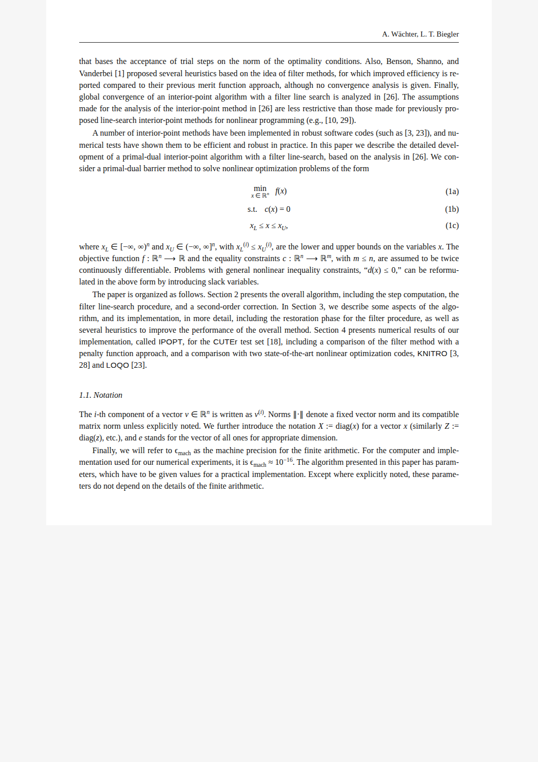A. Wächter, L. T. Biegler
that bases the acceptance of trial steps on the norm of the optimality conditions. Also, Benson, Shanno, and Vanderbei [1] proposed several heuristics based on the idea of filter methods, for which improved efficiency is reported compared to their previous merit function approach, although no convergence analysis is given. Finally, global convergence of an interior-point algorithm with a filter line search is analyzed in [26]. The assumptions made for the analysis of the interior-point method in [26] are less restrictive than those made for previously proposed line-search interior-point methods for nonlinear programming (e.g., [10, 29]).
A number of interior-point methods have been implemented in robust software codes (such as [3, 23]), and numerical tests have shown them to be efficient and robust in practice. In this paper we describe the detailed development of a primal-dual interior-point algorithm with a filter line-search, based on the analysis in [26]. We consider a primal-dual barrier method to solve nonlinear optimization problems of the form
min x ∈ ℝn f(x)
(1a)
s.t. c(x) = 0
(1b)
xL ≤ x ≤ xU,
(1c)
where xL ∈ [−∞, ∞)n and xU ∈ (−∞, ∞]n, with xL(i) ≤ xU(i), are the lower and upper bounds on the variables x. The objective function f : ℝn ⟶ ℝ and the equality constraints c : ℝn ⟶ ℝm, with m ≤ n, are assumed to be twice continuously differentiable. Problems with general nonlinear inequality constraints, “d(x) ≤ 0,” can be reformulated in the above form by introducing slack variables.
The paper is organized as follows. Section 2 presents the overall algorithm, including the step computation, the filter line-search procedure, and a second-order correction. In Section 3, we describe some aspects of the algorithm, and its implementation, in more detail, including the restoration phase for the filter procedure, as well as several heuristics to improve the performance of the overall method. Section 4 presents numerical results of our implementation, called IPOPT, for the CUTEr test set [18], including a comparison of the filter method with a penalty function approach, and a comparison with two state-of-the-art nonlinear optimization codes, KNITRO [3, 28] and LOQO [23].
1.1. Notation
The i-th component of a vector v ∈ ℝn is written as v(i). Norms ∥·∥ denote a fixed vector norm and its compatible matrix norm unless explicitly noted. We further introduce the notation X := diag(x) for a vector x (similarly Z := diag(z), etc.), and e stands for the vector of all ones for appropriate dimension.
Finally, we will refer to ϵmach as the machine precision for the finite arithmetic. For the computer and implementation used for our numerical experiments, it is ϵmach ≈ 10−16. The algorithm presented in this paper has parameters, which have to be given values for a practical implementation. Except where explicitly noted, these parameters do not depend on the details of the finite arithmetic.